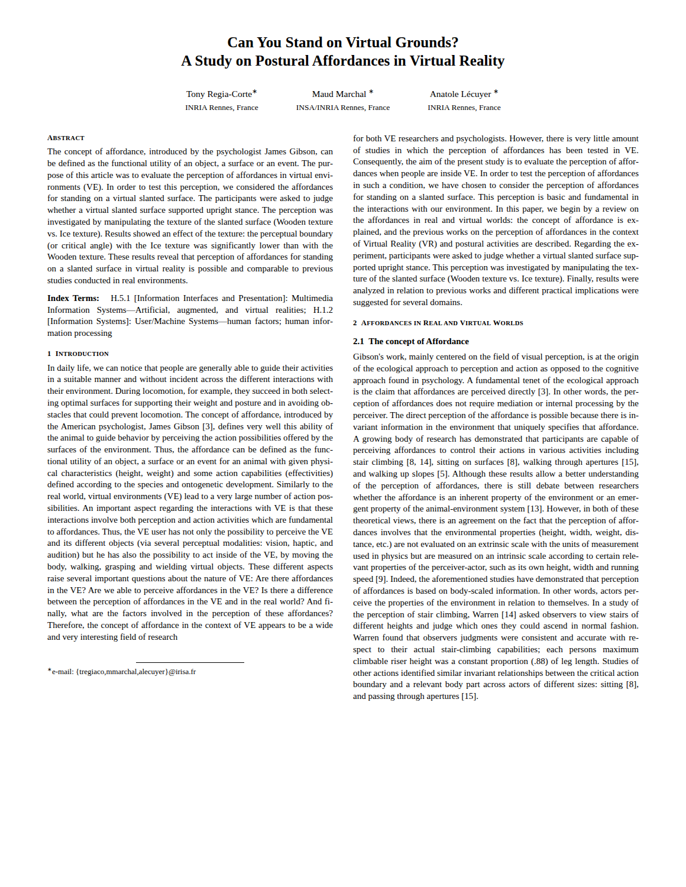Can You Stand on Virtual Grounds?
A Study on Postural Affordances in Virtual Reality
Tony Regia-Corte∗ INRIA Rennes, France
Maud Marchal ∗ INSA/INRIA Rennes, France
Anatole Lécuyer ∗ INRIA Rennes, France
ABSTRACT
The concept of affordance, introduced by the psychologist James Gibson, can be defined as the functional utility of an object, a surface or an event. The purpose of this article was to evaluate the perception of affordances in virtual environments (VE). In order to test this perception, we considered the affordances for standing on a virtual slanted surface. The participants were asked to judge whether a virtual slanted surface supported upright stance. The perception was investigated by manipulating the texture of the slanted surface (Wooden texture vs. Ice texture). Results showed an effect of the texture: the perceptual boundary (or critical angle) with the Ice texture was significantly lower than with the Wooden texture. These results reveal that perception of affordances for standing on a slanted surface in virtual reality is possible and comparable to previous studies conducted in real environments.
Index Terms: H.5.1 [Information Interfaces and Presentation]: Multimedia Information Systems—Artificial, augmented, and virtual realities; H.1.2 [Information Systems]: User/Machine Systems—human factors; human information processing
1 INTRODUCTION
In daily life, we can notice that people are generally able to guide their activities in a suitable manner and without incident across the different interactions with their environment. During locomotion, for example, they succeed in both selecting optimal surfaces for supporting their weight and posture and in avoiding obstacles that could prevent locomotion. The concept of affordance, introduced by the American psychologist, James Gibson [3], defines very well this ability of the animal to guide behavior by perceiving the action possibilities offered by the surfaces of the environment. Thus, the affordance can be defined as the functional utility of an object, a surface or an event for an animal with given physical characteristics (height, weight) and some action capabilities (effectivities) defined according to the species and ontogenetic development. Similarly to the real world, virtual environments (VE) lead to a very large number of action possibilities. An important aspect regarding the interactions with VE is that these interactions involve both perception and action activities which are fundamental to affordances. Thus, the VE user has not only the possibility to perceive the VE and its different objects (via several perceptual modalities: vision, haptic, and audition) but he has also the possibility to act inside of the VE, by moving the body, walking, grasping and wielding virtual objects. These different aspects raise several important questions about the nature of VE: Are there affordances in the VE? Are we able to perceive affordances in the VE? Is there a difference between the perception of affordances in the VE and in the real world? And finally, what are the factors involved in the perception of these affordances? Therefore, the concept of affordance in the context of VE appears to be a wide and very interesting field of research
∗e-mail: {tregiaco,mmarchal,alecuyer}@irisa.fr
for both VE researchers and psychologists. However, there is very little amount of studies in which the perception of affordances has been tested in VE. Consequently, the aim of the present study is to evaluate the perception of affordances when people are inside VE. In order to test the perception of affordances in such a condition, we have chosen to consider the perception of affordances for standing on a slanted surface. This perception is basic and fundamental in the interactions with our environment. In this paper, we begin by a review on the affordances in real and virtual worlds: the concept of affordance is explained, and the previous works on the perception of affordances in the context of Virtual Reality (VR) and postural activities are described. Regarding the experiment, participants were asked to judge whether a virtual slanted surface supported upright stance. This perception was investigated by manipulating the texture of the slanted surface (Wooden texture vs. Ice texture). Finally, results were analyzed in relation to previous works and different practical implications were suggested for several domains.
2 AFFORDANCES IN REAL AND VIRTUAL WORLDS
2.1 The concept of Affordance
Gibson's work, mainly centered on the field of visual perception, is at the origin of the ecological approach to perception and action as opposed to the cognitive approach found in psychology. A fundamental tenet of the ecological approach is the claim that affordances are perceived directly [3]. In other words, the perception of affordances does not require mediation or internal processing by the perceiver. The direct perception of the affordance is possible because there is invariant information in the environment that uniquely specifies that affordance. A growing body of research has demonstrated that participants are capable of perceiving affordances to control their actions in various activities including stair climbing [8, 14], sitting on surfaces [8], walking through apertures [15], and walking up slopes [5]. Although these results allow a better understanding of the perception of affordances, there is still debate between researchers whether the affordance is an inherent property of the environment or an emergent property of the animal-environment system [13]. However, in both of these theoretical views, there is an agreement on the fact that the perception of affordances involves that the environmental properties (height, width, weight, distance, etc.) are not evaluated on an extrinsic scale with the units of measurement used in physics but are measured on an intrinsic scale according to certain relevant properties of the perceiver-actor, such as its own height, width and running speed [9]. Indeed, the aforementioned studies have demonstrated that perception of affordances is based on body-scaled information. In other words, actors perceive the properties of the environment in relation to themselves. In a study of the perception of stair climbing, Warren [14] asked observers to view stairs of different heights and judge which ones they could ascend in normal fashion. Warren found that observers judgments were consistent and accurate with respect to their actual stair-climbing capabilities; each persons maximum climbable riser height was a constant proportion (.88) of leg length. Studies of other actions identified similar invariant relationships between the critical action boundary and a relevant body part across actors of different sizes: sitting [8], and passing through apertures [15].